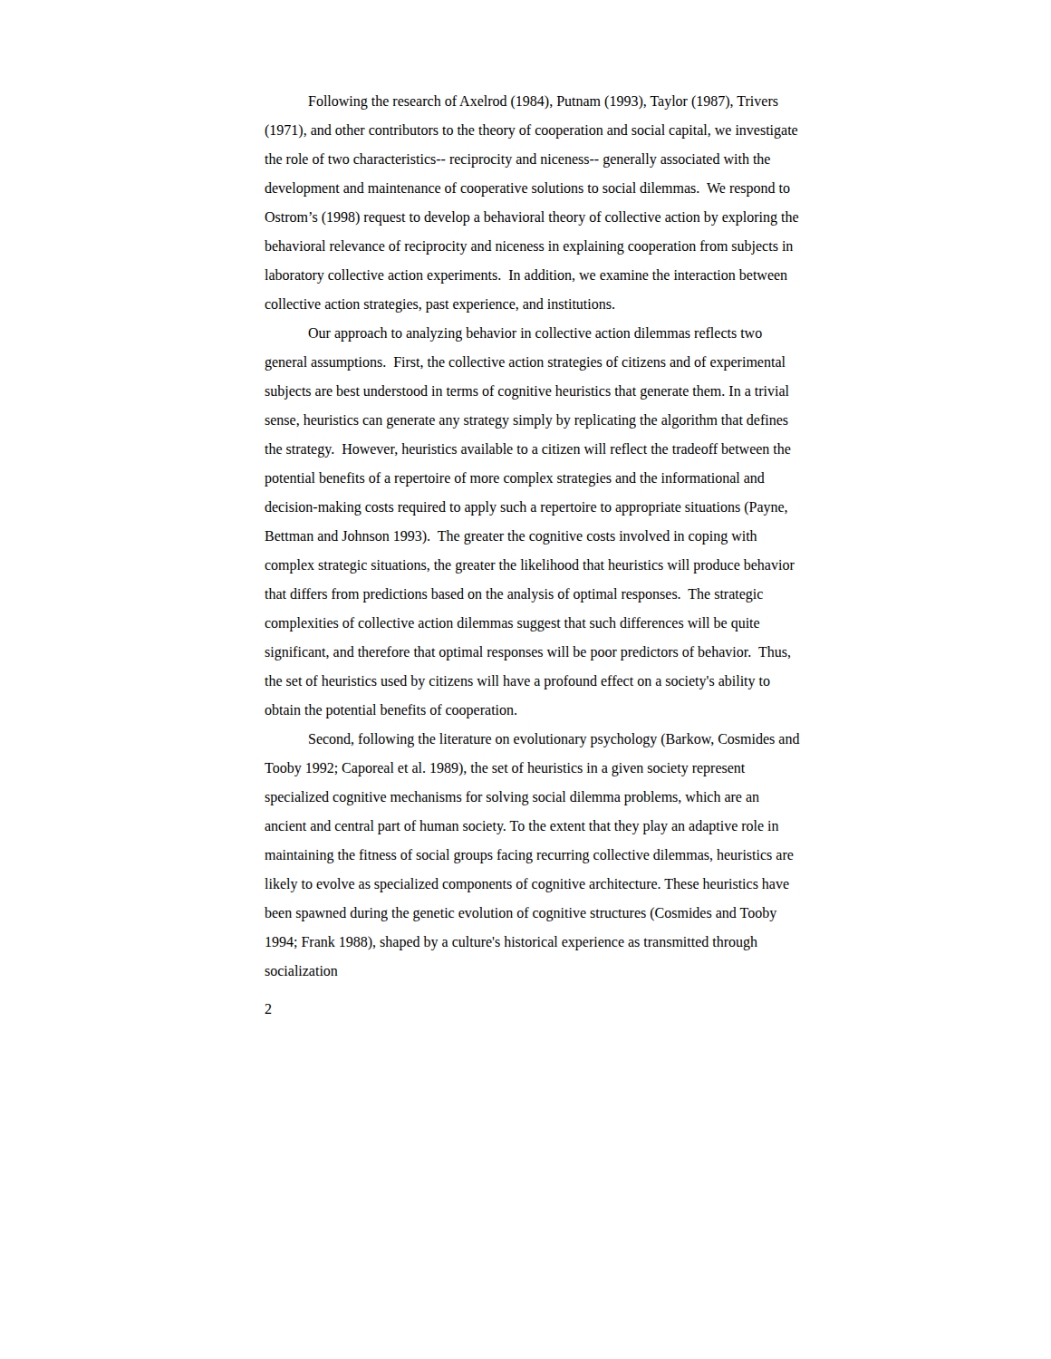Following the research of Axelrod (1984), Putnam (1993), Taylor (1987), Trivers (1971), and other contributors to the theory of cooperation and social capital, we investigate the role of two characteristics-- reciprocity and niceness-- generally associated with the development and maintenance of cooperative solutions to social dilemmas. We respond to Ostrom’s (1998) request to develop a behavioral theory of collective action by exploring the behavioral relevance of reciprocity and niceness in explaining cooperation from subjects in laboratory collective action experiments. In addition, we examine the interaction between collective action strategies, past experience, and institutions.
Our approach to analyzing behavior in collective action dilemmas reflects two general assumptions. First, the collective action strategies of citizens and of experimental subjects are best understood in terms of cognitive heuristics that generate them. In a trivial sense, heuristics can generate any strategy simply by replicating the algorithm that defines the strategy. However, heuristics available to a citizen will reflect the tradeoff between the potential benefits of a repertoire of more complex strategies and the informational and decision-making costs required to apply such a repertoire to appropriate situations (Payne, Bettman and Johnson 1993). The greater the cognitive costs involved in coping with complex strategic situations, the greater the likelihood that heuristics will produce behavior that differs from predictions based on the analysis of optimal responses. The strategic complexities of collective action dilemmas suggest that such differences will be quite significant, and therefore that optimal responses will be poor predictors of behavior. Thus, the set of heuristics used by citizens will have a profound effect on a society's ability to obtain the potential benefits of cooperation.
Second, following the literature on evolutionary psychology (Barkow, Cosmides and Tooby 1992; Caporeal et al. 1989), the set of heuristics in a given society represent specialized cognitive mechanisms for solving social dilemma problems, which are an ancient and central part of human society. To the extent that they play an adaptive role in maintaining the fitness of social groups facing recurring collective dilemmas, heuristics are likely to evolve as specialized components of cognitive architecture. These heuristics have been spawned during the genetic evolution of cognitive structures (Cosmides and Tooby 1994; Frank 1988), shaped by a culture's historical experience as transmitted through socialization
2